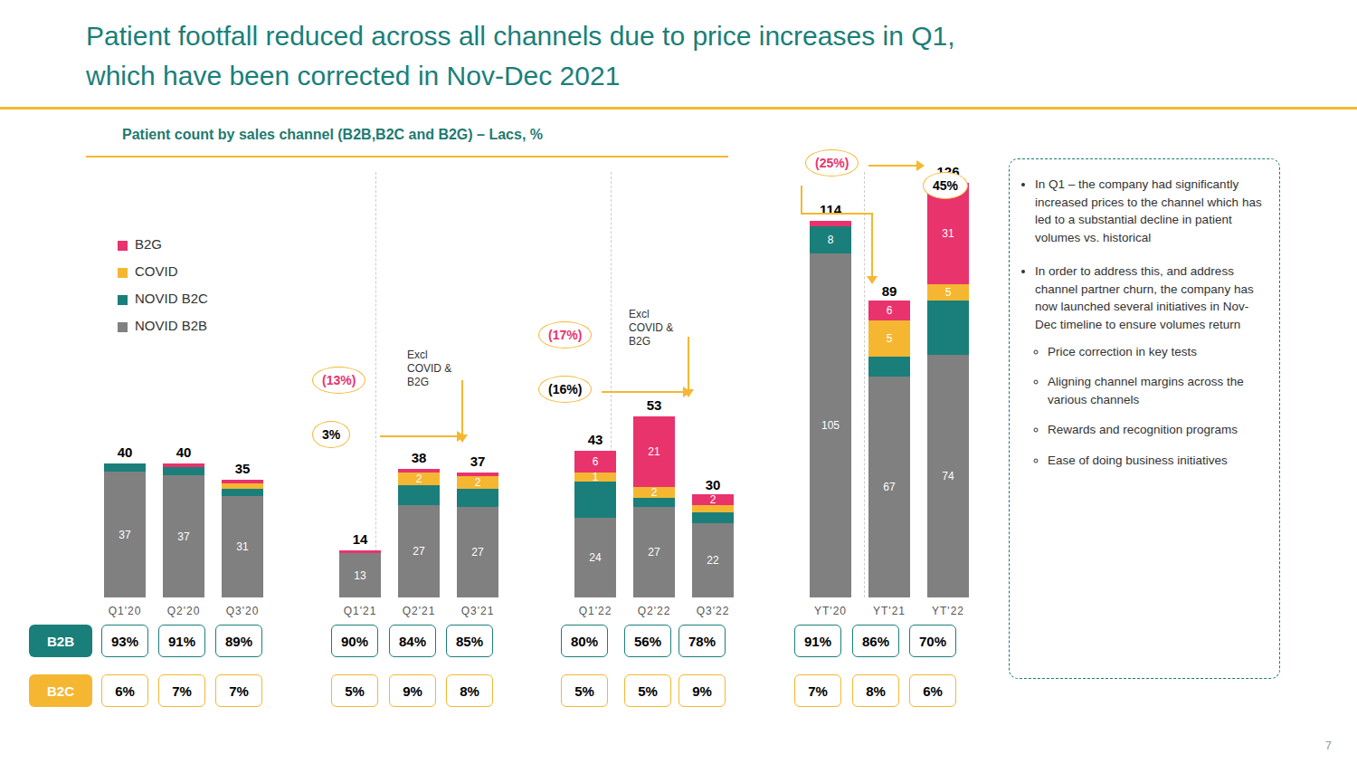Patient footfall reduced across all channels due to price increases in Q1,
which have been corrected in Nov-Dec 2021
Patient count by sales channel (B2B,B2C and B2G) – Lacs, %
B2G
COVID
NOVID B2C
NOVID B2B
40
37
Q1'20
40
37
Q2'20
35
31
Q3'20
14
13
Q1'21
38
2
27
Q2'21
37
2
27
Q3'21
43
6
1
24
Q1'22
53
21
2
27
Q2'22
30
2
22
Q3'22
114
8
105
YT'20
89
6
5
67
YT'21
126
31
5
74
YT'22
(13%)
3%
Excl
COVID &
B2G
(17%)
(16%)
Excl
COVID &
B2G
(25%)
45%
B2B
B2C
93%
91%
89%
90%
84%
85%
80%
56%
78%
91%
86%
70%
6%
7%
7%
5%
9%
8%
5%
5%
9%
7%
8%
6%
In Q1 – the company had significantly increased prices to the channel which has led to a substantial decline in patient volumes vs. historical
In order to address this, and address channel partner churn, the company has now launched several initiatives in Nov-Dec timeline to ensure volumes return
Price correction in key tests
Aligning channel margins across the various channels
Rewards and recognition programs
Ease of doing business initiatives
7